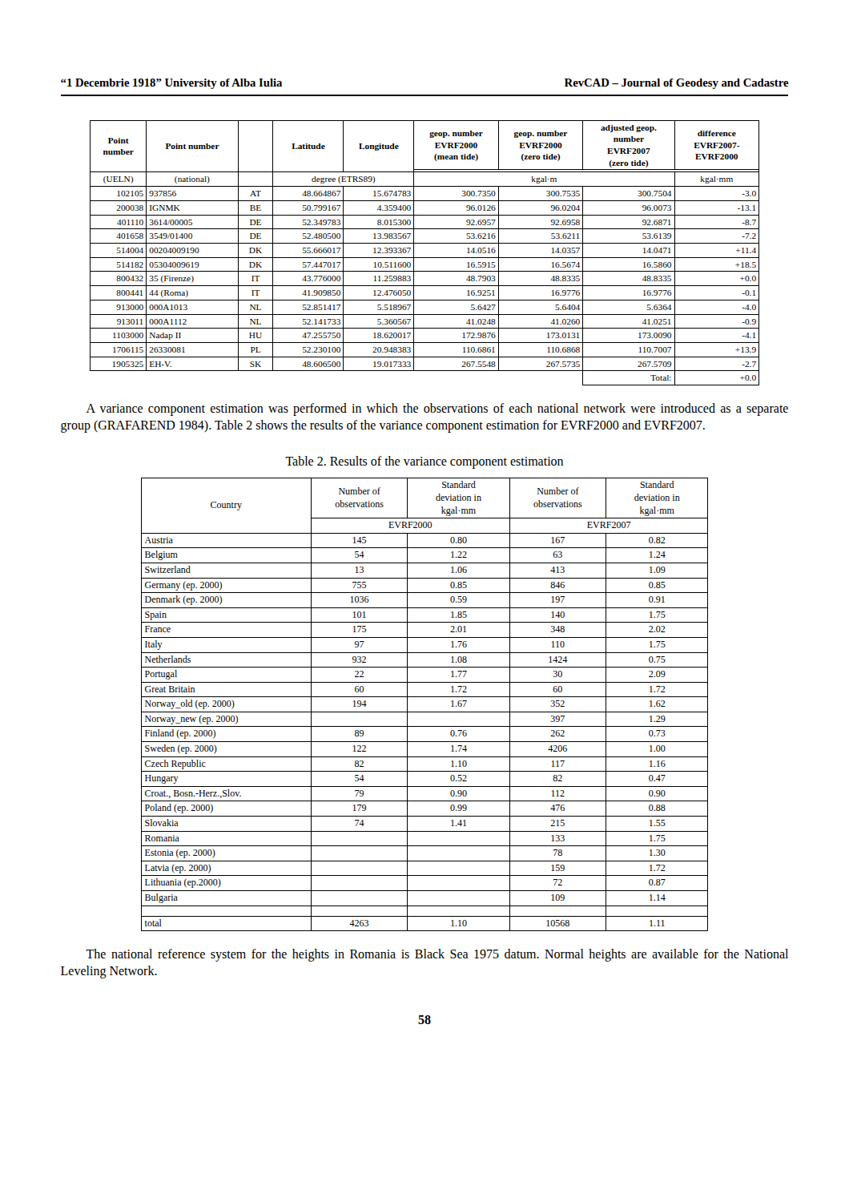“1 Decembrie 1918” University of Alba Iulia RevCAD – Journal of Geodesy and Cadastre
| Point number | Point number | | Latitude | Longitude | geop. number EVRF2000 (mean tide) | geop. number EVRF2000 (zero tide) | adjusted geop. number EVRF2007 (zero tide) | difference EVRF2007- EVRF2000 |
| --- | --- | --- | --- | --- | --- | --- | --- | --- |
| (UELN) | (national) | | degree (ETRS89) | kgal·m | kgal·mm |
| 102105 | 937856 | AT | 48.664867 | 15.674783 | 300.7350 | 300.7535 | 300.7504 | -3.0 |
| 200038 | IGNMK | BE | 50.799167 | 4.359400 | 96.0126 | 96.0204 | 96.0073 | -13.1 |
| 401110 | 3614/00005 | DE | 52.349783 | 8.015300 | 92.6957 | 92.6958 | 92.6871 | -8.7 |
| 401658 | 3549/01400 | DE | 52.480500 | 13.983567 | 53.6216 | 53.6211 | 53.6139 | -7.2 |
| 514004 | 00204009190 | DK | 55.666017 | 12.393367 | 14.0516 | 14.0357 | 14.0471 | +11.4 |
| 514182 | 05304009619 | DK | 57.447017 | 10.511600 | 16.5915 | 16.5674 | 16.5860 | +18.5 |
| 800432 | 35 (Firenze) | IT | 43.776000 | 11.259883 | 48.7903 | 48.8335 | 48.8335 | +0.0 |
| 800441 | 44 (Roma) | IT | 41.909850 | 12.476050 | 16.9251 | 16.9776 | 16.9776 | -0.1 |
| 913000 | 000A1013 | NL | 52.851417 | 5.518967 | 5.6427 | 5.6404 | 5.6364 | -4.0 |
| 913011 | 000A1112 | NL | 52.141733 | 5.360567 | 41.0248 | 41.0260 | 41.0251 | -0.9 |
| 1103000 | Nadap II | HU | 47.255750 | 18.620017 | 172.9876 | 173.0131 | 173.0090 | -4.1 |
| 1706115 | 26330081 | PL | 52.230100 | 20.948383 | 110.6861 | 110.6868 | 110.7007 | +13.9 |
| 1905325 | EH-V. | SK | 48.606500 | 19.017333 | 267.5548 | 267.5735 | 267.5709 | -2.7 |
| | Total: | +0.0 |
A variance component estimation was performed in which the observations of each national network were introduced as a separate group (GRAFAREND 1984). Table 2 shows the results of the variance component estimation for EVRF2000 and EVRF2007.
Table 2. Results of the variance component estimation
| Country | Number of observations | Standard deviation in kgal·mm | Number of observations | Standard deviation in kgal·mm |
| --- | --- | --- | --- | --- |
| EVRF2000 | EVRF2007 |
| Austria | 145 | 0.80 | 167 | 0.82 |
| Belgium | 54 | 1.22 | 63 | 1.24 |
| Switzerland | 13 | 1.06 | 413 | 1.09 |
| Germany (ep. 2000) | 755 | 0.85 | 846 | 0.85 |
| Denmark (ep. 2000) | 1036 | 0.59 | 197 | 0.91 |
| Spain | 101 | 1.85 | 140 | 1.75 |
| France | 175 | 2.01 | 348 | 2.02 |
| Italy | 97 | 1.76 | 110 | 1.75 |
| Netherlands | 932 | 1.08 | 1424 | 0.75 |
| Portugal | 22 | 1.77 | 30 | 2.09 |
| Great Britain | 60 | 1.72 | 60 | 1.72 |
| Norway_old (ep. 2000) | 194 | 1.67 | 352 | 1.62 |
| Norway_new (ep. 2000) | | | 397 | 1.29 |
| Finland (ep. 2000) | 89 | 0.76 | 262 | 0.73 |
| Sweden (ep. 2000) | 122 | 1.74 | 4206 | 1.00 |
| Czech Republic | 82 | 1.10 | 117 | 1.16 |
| Hungary | 54 | 0.52 | 82 | 0.47 |
| Croat., Bosn.-Herz.,Slov. | 79 | 0.90 | 112 | 0.90 |
| Poland (ep. 2000) | 179 | 0.99 | 476 | 0.88 |
| Slovakia | 74 | 1.41 | 215 | 1.55 |
| Romania | | | 133 | 1.75 |
| Estonia (ep. 2000) | | | 78 | 1.30 |
| Latvia (ep. 2000) | | | 159 | 1.72 |
| Lithuania (ep.2000) | | | 72 | 0.87 |
| Bulgaria | | | 109 | 1.14 |
| total | 4263 | 1.10 | 10568 | 1.11 |
The national reference system for the heights in Romania is Black Sea 1975 datum. Normal heights are available for the National Leveling Network.
58